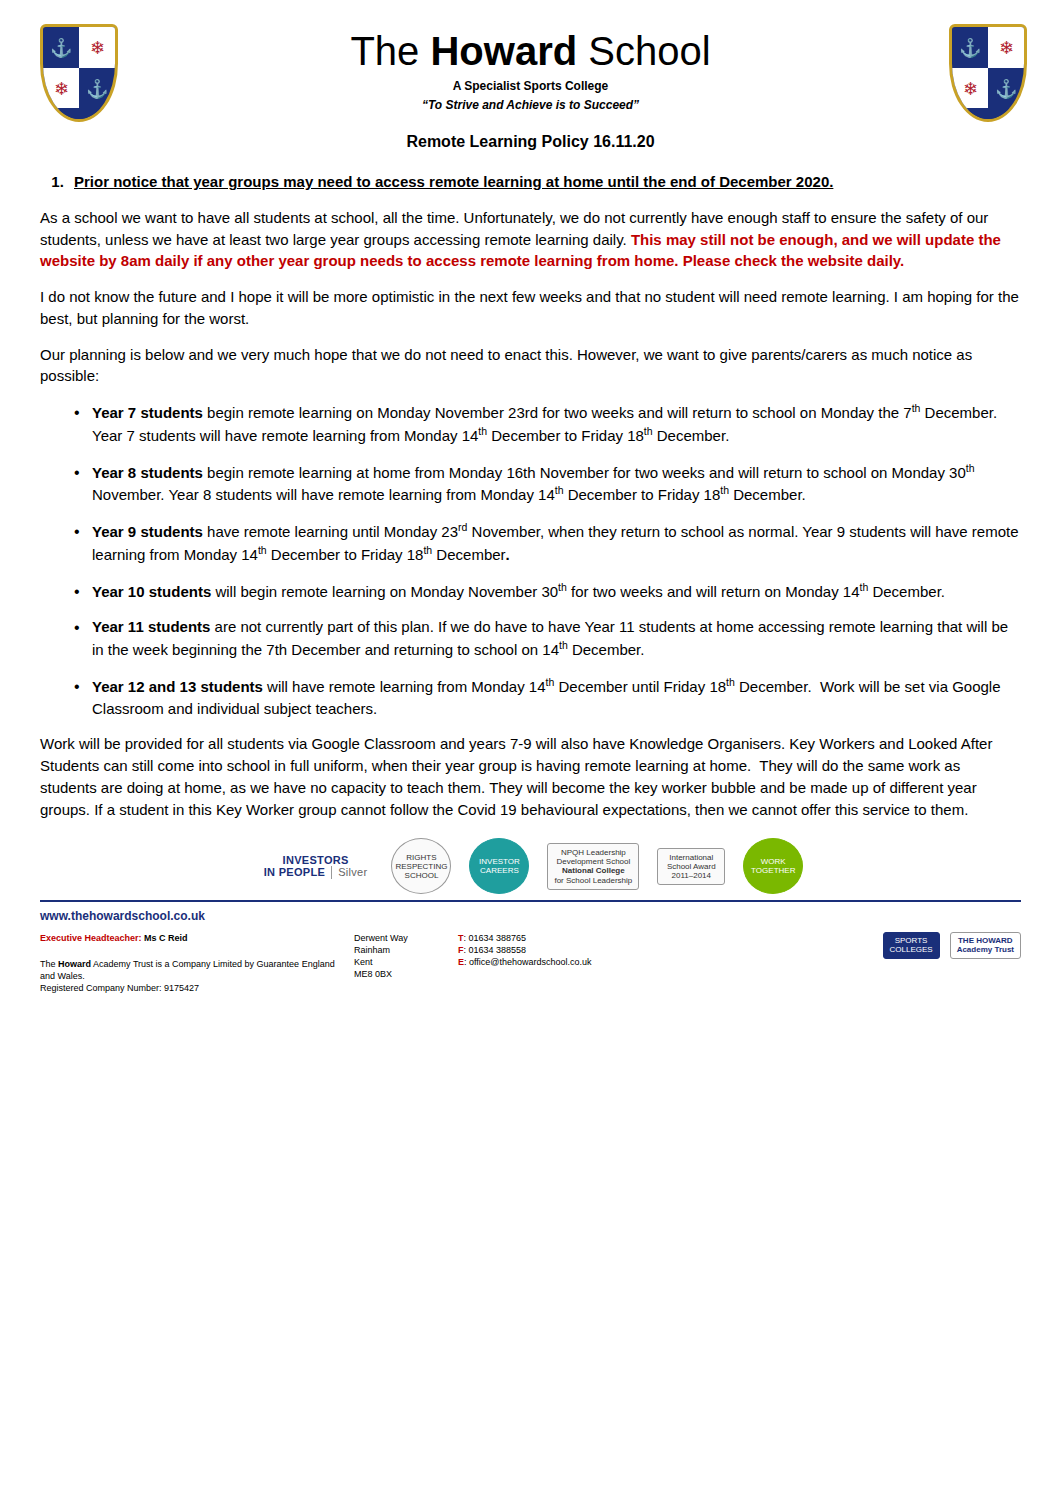⚓
❄
❄
⚓
The Howard School
A Specialist Sports College
“To Strive and Achieve is to Succeed”
⚓
❄
❄
⚓
Remote Learning Policy 16.11.20
Prior notice that year groups may need to access remote learning at home until the end of December 2020.
As a school we want to have all students at school, all the time. Unfortunately, we do not currently have enough staff to ensure the safety of our students, unless we have at least two large year groups accessing remote learning daily. This may still not be enough, and we will update the website by 8am daily if any other year group needs to access remote learning from home. Please check the website daily.
I do not know the future and I hope it will be more optimistic in the next few weeks and that no student will need remote learning. I am hoping for the best, but planning for the worst.
Our planning is below and we very much hope that we do not need to enact this. However, we want to give parents/carers as much notice as possible:
Year 7 students begin remote learning on Monday November 23rd for two weeks and will return to school on Monday the 7th December. Year 7 students will have remote learning from Monday 14th December to Friday 18th December.
Year 8 students begin remote learning at home from Monday 16th November for two weeks and will return to school on Monday 30th November. Year 8 students will have remote learning from Monday 14th December to Friday 18th December.
Year 9 students have remote learning until Monday 23rd November, when they return to school as normal. Year 9 students will have remote learning from Monday 14th December to Friday 18th December.
Year 10 students will begin remote learning on Monday November 30th for two weeks and will return on Monday 14th December.
Year 11 students are not currently part of this plan. If we do have to have Year 11 students at home accessing remote learning that will be in the week beginning the 7th December and returning to school on 14th December.
Year 12 and 13 students will have remote learning from Monday 14th December until Friday 18th December. Work will be set via Google Classroom and individual subject teachers.
Work will be provided for all students via Google Classroom and years 7-9 will also have Knowledge Organisers. Key Workers and Looked After Students can still come into school in full uniform, when their year group is having remote learning at home. They will do the same work as students are doing at home, as we have no capacity to teach them. They will become the key worker bubble and be made up of different year groups. If a student in this Key Worker group cannot follow the Covid 19 behavioural expectations, then we cannot offer this service to them.
INVESTORS
IN PEOPLESilver
RIGHTS
RESPECTING
SCHOOL
INVESTOR
CAREERS
NPQH Leadership
Development School
National College
for School Leadership
International
School Award
2011–2014
WORK
TOGETHER
www.thehowardschool.co.uk
Executive Headteacher: Ms C Reid
The Howard Academy Trust is a Company Limited by Guarantee England and Wales.
Registered Company Number: 9175427
Derwent Way
Rainham
Kent
ME8 0BX
T: 01634 388765
F: 01634 388558
E: office@thehowardschool.co.uk
SPORTS
COLLEGES
THE HOWARD
Academy Trust